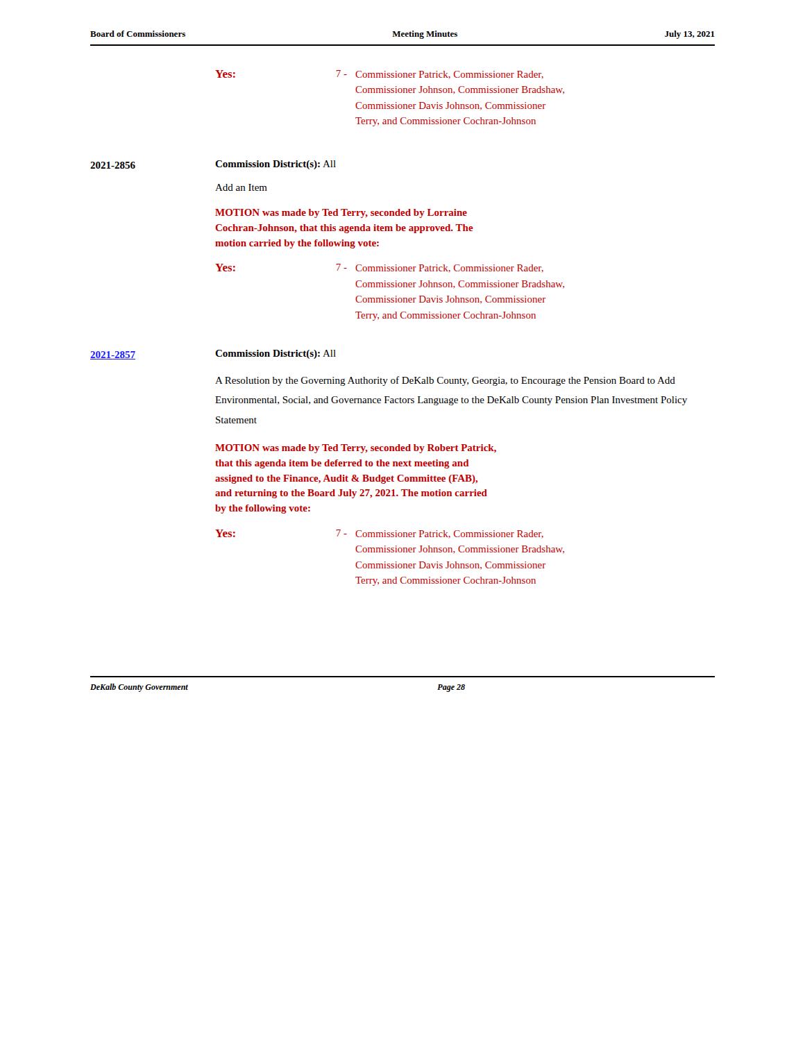Board of Commissioners
Meeting Minutes
July 13, 2021
Yes:
7 -
Commissioner Patrick, Commissioner Rader,
Commissioner Johnson, Commissioner Bradshaw,
Commissioner Davis Johnson, Commissioner
Terry, and Commissioner Cochran-Johnson
2021-2856
Commission District(s): All
Add an Item
MOTION was made by Ted Terry, seconded by Lorraine
Cochran-Johnson, that this agenda item be approved. The
motion carried by the following vote:
Yes:
7 -
Commissioner Patrick, Commissioner Rader,
Commissioner Johnson, Commissioner Bradshaw,
Commissioner Davis Johnson, Commissioner
Terry, and Commissioner Cochran-Johnson
2021-2857
Commission District(s): All
A Resolution by the Governing Authority of DeKalb County, Georgia, to Encourage the Pension Board to Add Environmental, Social, and Governance Factors Language to the DeKalb County Pension Plan Investment Policy Statement
MOTION was made by Ted Terry, seconded by Robert Patrick,
that this agenda item be deferred to the next meeting and
assigned to the Finance, Audit & Budget Committee (FAB),
and returning to the Board July 27, 2021. The motion carried
by the following vote:
Yes:
7 -
Commissioner Patrick, Commissioner Rader,
Commissioner Johnson, Commissioner Bradshaw,
Commissioner Davis Johnson, Commissioner
Terry, and Commissioner Cochran-Johnson
DeKalb County Government
Page 28